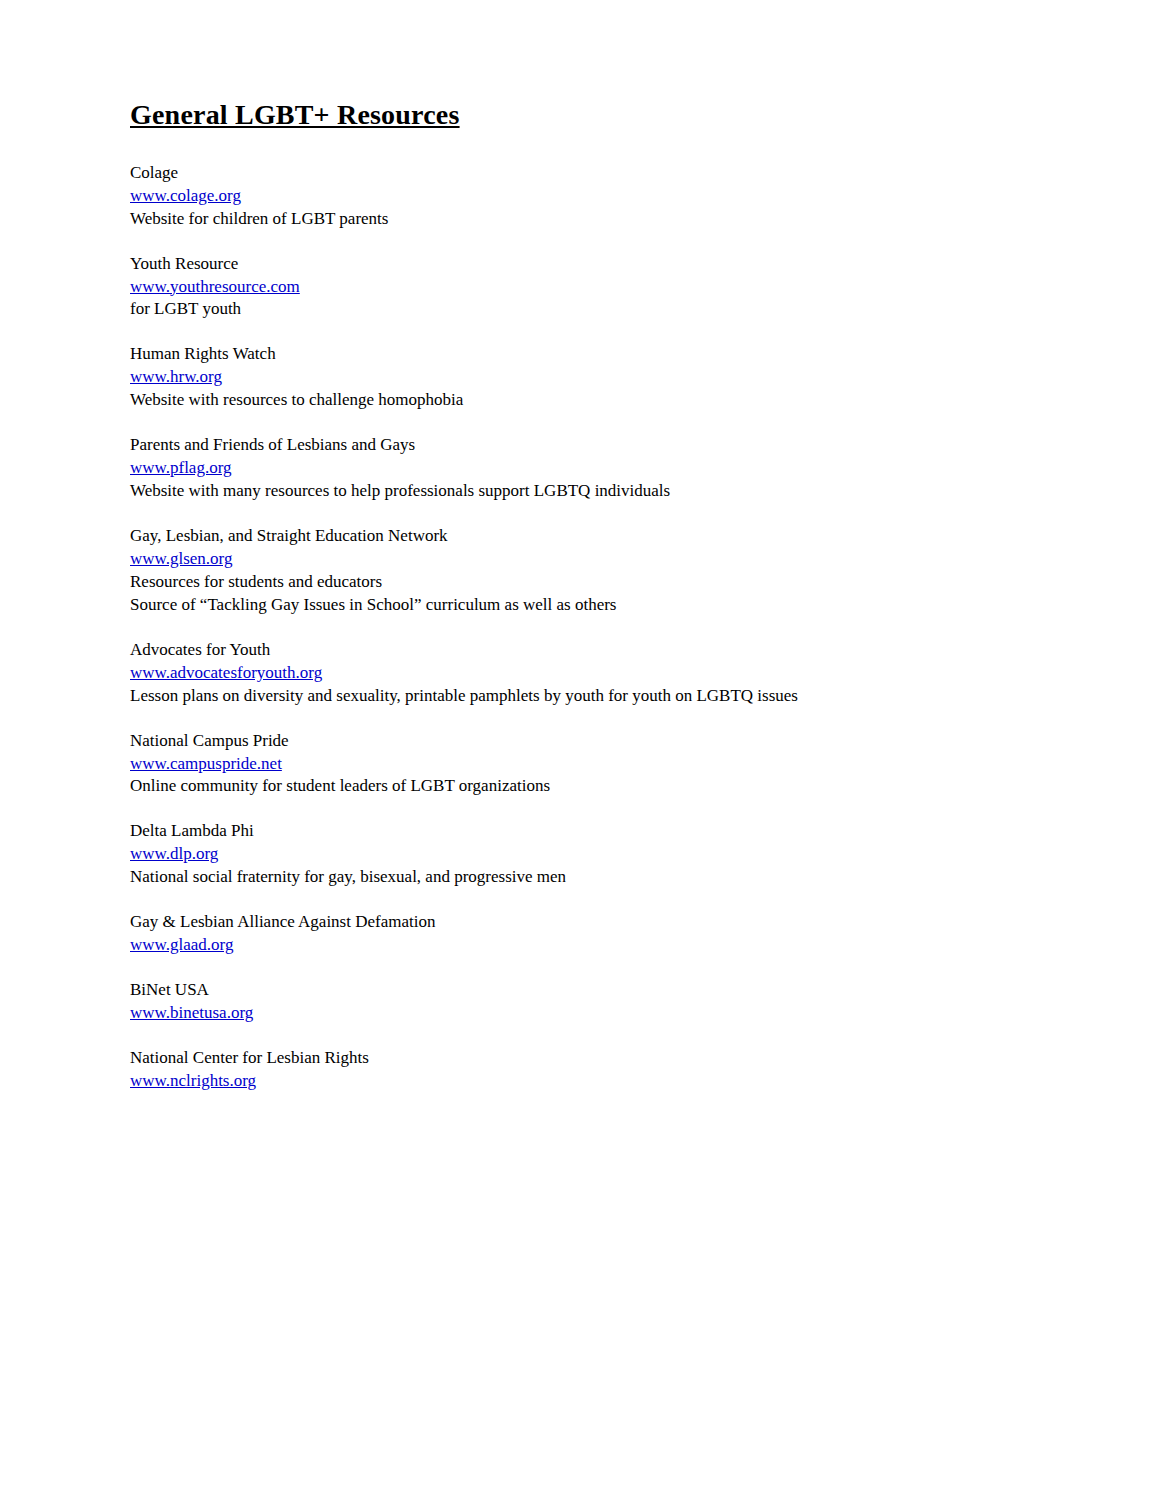General LGBT+ Resources
Colage
www.colage.org
Website for children of LGBT parents
Youth Resource
www.youthresource.com
for LGBT youth
Human Rights Watch
www.hrw.org
Website with resources to challenge homophobia
Parents and Friends of Lesbians and Gays
www.pflag.org
Website with many resources to help professionals support LGBTQ individuals
Gay, Lesbian, and Straight Education Network
www.glsen.org
Resources for students and educators
Source of “Tackling Gay Issues in School” curriculum as well as others
Advocates for Youth
www.advocatesforyouth.org
Lesson plans on diversity and sexuality, printable pamphlets by youth for youth on LGBTQ issues
National Campus Pride
www.campuspride.net
Online community for student leaders of LGBT organizations
Delta Lambda Phi
www.dlp.org
National social fraternity for gay, bisexual, and progressive men
Gay & Lesbian Alliance Against Defamation
www.glaad.org
BiNet USA
www.binetusa.org
National Center for Lesbian Rights
www.nclrights.org